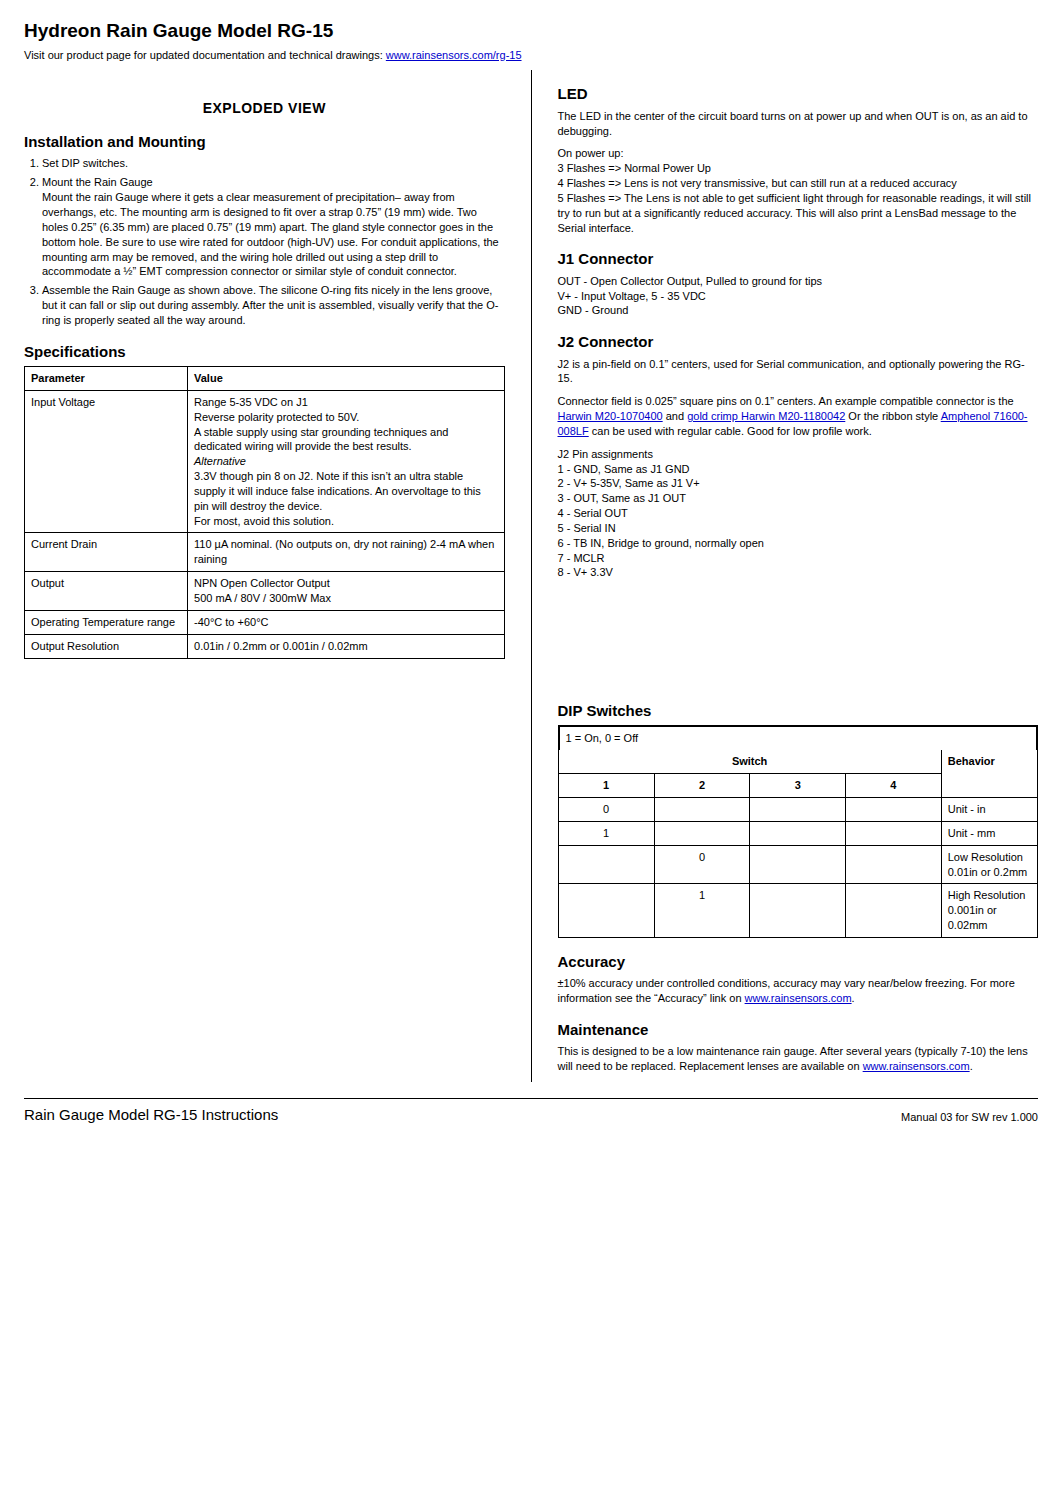Hydreon Rain Gauge Model RG-15
Visit our product page for updated documentation and technical drawings: www.rainsensors.com/rg-15
EXPLODED VIEW
Installation and Mounting
Set DIP switches.
Mount the Rain Gauge
Mount the rain Gauge where it gets a clear measurement of precipitation– away from overhangs, etc. The mounting arm is designed to fit over a strap 0.75” (19 mm) wide. Two holes 0.25” (6.35 mm) are placed 0.75” (19 mm) apart. The gland style connector goes in the bottom hole. Be sure to use wire rated for outdoor (high-UV) use. For conduit applications, the mounting arm may be removed, and the wiring hole drilled out using a step drill to accommodate a ½” EMT compression connector or similar style of conduit connector.
Assemble the Rain Gauge as shown above. The silicone O-ring fits nicely in the lens groove, but it can fall or slip out during assembly. After the unit is assembled, visually verify that the O-ring is properly seated all the way around.
Specifications
| Parameter | Value |
| --- | --- |
| Input Voltage | Range 5-35 VDC on J1 Reverse polarity protected to 50V. A stable supply using star grounding techniques and dedicated wiring will provide the best results. Alternative 3.3V though pin 8 on J2. Note if this isn’t an ultra stable supply it will induce false indications. An overvoltage to this pin will destroy the device. For most, avoid this solution. |
| Current Drain | 110 µA nominal. (No outputs on, dry not raining) 2-4 mA when raining |
| Output | NPN Open Collector Output 500 mA / 80V / 300mW Max |
| Operating Temperature range | -40°C to +60°C |
| Output Resolution | 0.01in / 0.2mm or 0.001in / 0.02mm |
LED
The LED in the center of the circuit board turns on at power up and when OUT is on, as an aid to debugging.
On power up:
3 Flashes => Normal Power Up
4 Flashes => Lens is not very transmissive, but can still run at a reduced accuracy
5 Flashes => The Lens is not able to get sufficient light through for reasonable readings, it will still try to run but at a significantly reduced accuracy. This will also print a LensBad message to the Serial interface.
J1 Connector
OUT - Open Collector Output, Pulled to ground for tips
V+ - Input Voltage, 5 - 35 VDC
GND - Ground
J2 Connector
J2 is a pin-field on 0.1” centers, used for Serial communication, and optionally powering the RG-15.
Connector field is 0.025” square pins on 0.1” centers. An example compatible connector is the Harwin M20-1070400 and gold crimp Harwin M20-1180042 Or the ribbon style Amphenol 71600-008LF can be used with regular cable. Good for low profile work.
J2 Pin assignments
1 - GND, Same as J1 GND
2 - V+ 5-35V, Same as J1 V+
3 - OUT, Same as J1 OUT
4 - Serial OUT
5 - Serial IN
6 - TB IN, Bridge to ground, normally open
7 - MCLR
8 - V+ 3.3V
DIP Switches
1 = On, 0 = Off
| Switch | Behavior |
| --- | --- |
| 1 | 2 | 3 | 4 |
| 0 | | | | Unit - in |
| 1 | | | | Unit - mm |
| | 0 | | | Low Resolution 0.01in or 0.2mm |
| | 1 | | | High Resolution 0.001in or 0.02mm |
Accuracy
±10% accuracy under controlled conditions, accuracy may vary near/below freezing. For more information see the “Accuracy” link on www.rainsensors.com.
Maintenance
This is designed to be a low maintenance rain gauge. After several years (typically 7-10) the lens will need to be replaced. Replacement lenses are available on www.rainsensors.com.
Rain Gauge Model RG-15 Instructions
Manual 03 for SW rev 1.000